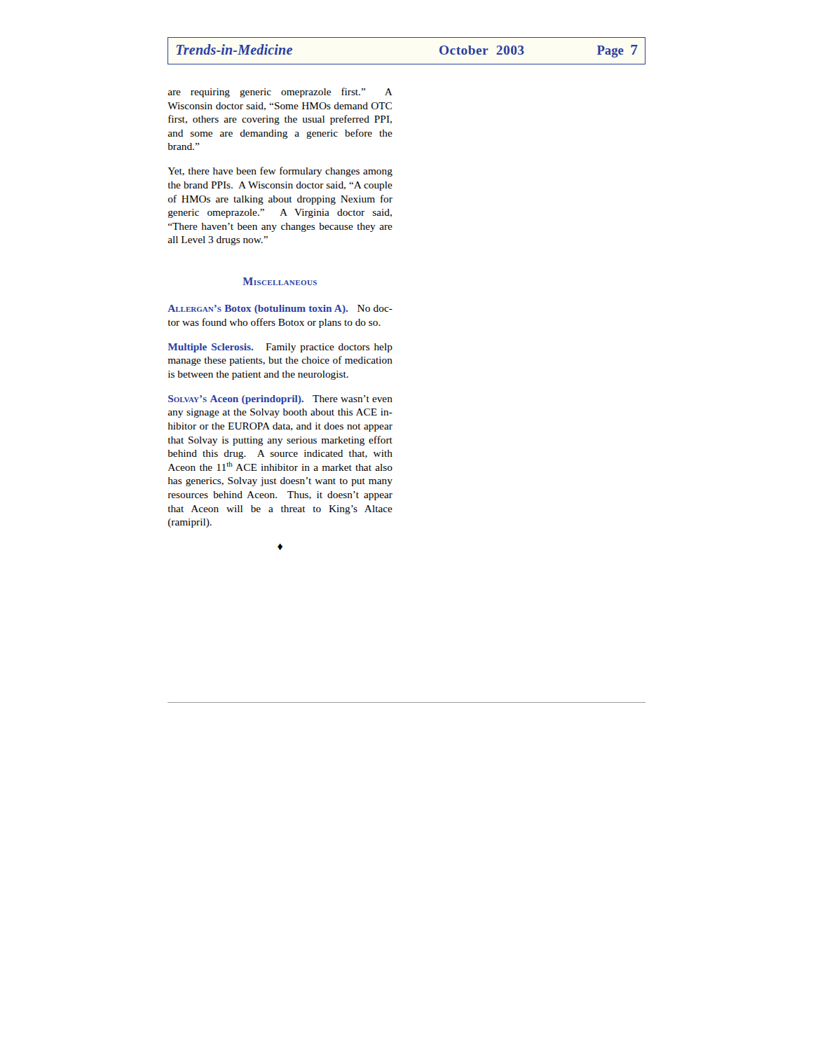Trends-in-Medicine October 2003 Page 7
are requiring generic omeprazole first.” A Wisconsin doctor said, “Some HMOs demand OTC first, others are covering the usual preferred PPI, and some are demanding a generic before the brand.”
Yet, there have been few formulary changes among the brand PPIs. A Wisconsin doctor said, “A couple of HMOs are talking about dropping Nexium for generic omeprazole.” A Virginia doctor said, “There haven’t been any changes because they are all Level 3 drugs now.”
Miscellaneous
Allergan’s Botox (botulinum toxin A). No doctor was found who offers Botox or plans to do so.
Multiple Sclerosis. Family practice doctors help manage these patients, but the choice of medication is between the patient and the neurologist.
Solvay’s Aceon (perindopril). There wasn’t even any signage at the Solvay booth about this ACE inhibitor or the EUROPA data, and it does not appear that Solvay is putting any serious marketing effort behind this drug. A source indicated that, with Aceon the 11th ACE inhibitor in a market that also has generics, Solvay just doesn’t want to put many resources behind Aceon. Thus, it doesn’t appear that Aceon will be a threat to King’s Altace (ramipril).
♦